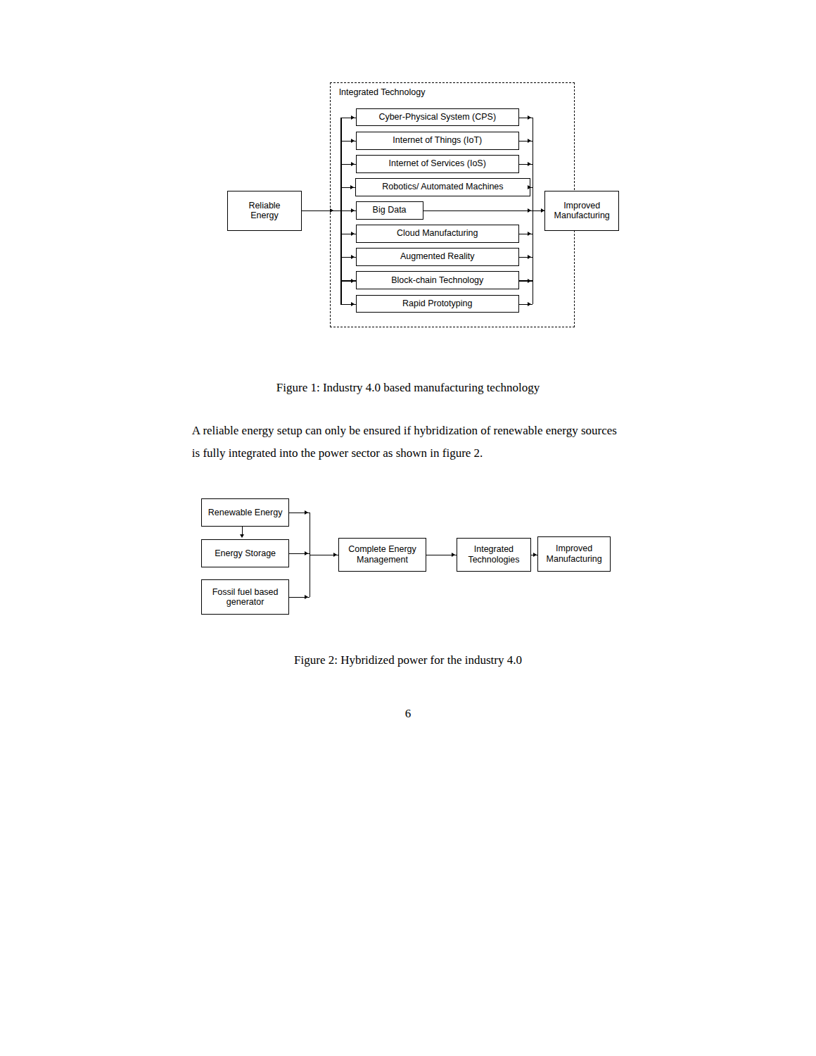Integrated Technology
Cyber-Physical System (CPS)
Internet of Things (IoT)
Internet of Services (IoS)
Robotics/ Automated Machines
Big Data
Cloud Manufacturing
Augmented Reality
Block-chain Technology
Rapid Prototyping
Reliable Energy
Improved Manufacturing
Figure 1: Industry 4.0 based manufacturing technology
A reliable energy setup can only be ensured if hybridization of renewable energy sources is fully integrated into the power sector as shown in figure 2.
Renewable Energy
Energy Storage
Fossil fuel based
generator
Complete Energy
Management
Integrated
Technologies
Improved
Manufacturing
Figure 2: Hybridized power for the industry 4.0
6